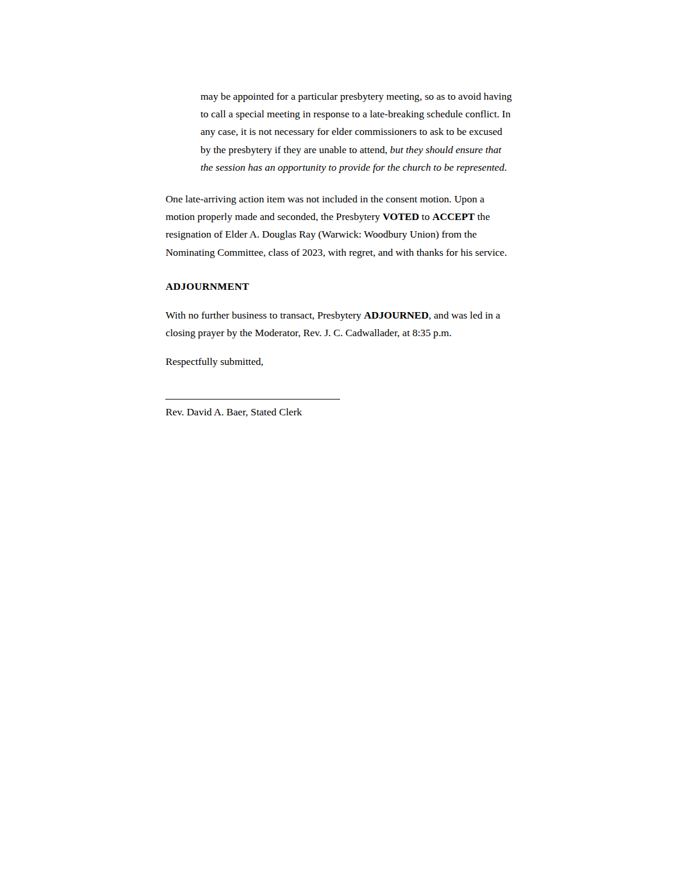may be appointed for a particular presbytery meeting, so as to avoid having to call a special meeting in response to a late-breaking schedule conflict. In any case, it is not necessary for elder commissioners to ask to be excused by the presbytery if they are unable to attend, but they should ensure that the session has an opportunity to provide for the church to be represented.
One late-arriving action item was not included in the consent motion. Upon a motion properly made and seconded, the Presbytery VOTED to ACCEPT the resignation of Elder A. Douglas Ray (Warwick: Woodbury Union) from the Nominating Committee, class of 2023, with regret, and with thanks for his service.
ADJOURNMENT
With no further business to transact, Presbytery ADJOURNED, and was led in a closing prayer by the Moderator, Rev. J. C. Cadwallader, at 8:35 p.m.
Respectfully submitted,
Rev. David A. Baer, Stated Clerk